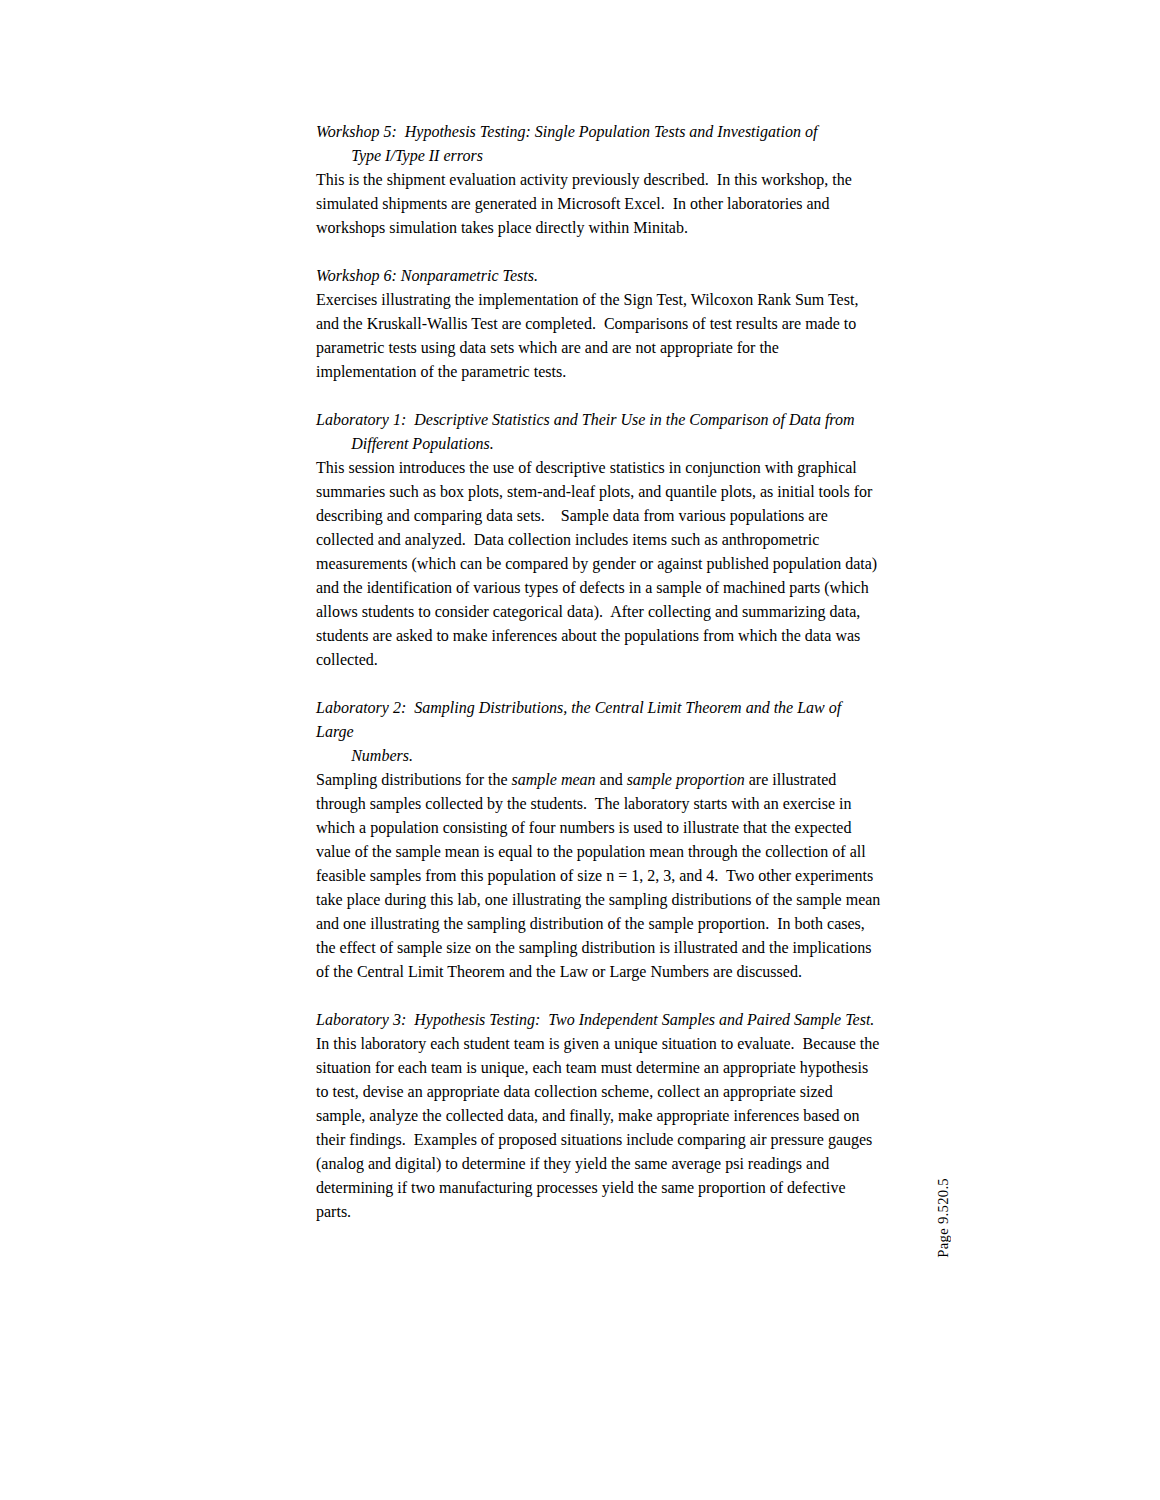Workshop 5: Hypothesis Testing: Single Population Tests and Investigation ofType I/Type II errors
This is the shipment evaluation activity previously described. In this workshop, the simulated shipments are generated in Microsoft Excel. In other laboratories and workshops simulation takes place directly within Minitab.
Workshop 6: Nonparametric Tests.
Exercises illustrating the implementation of the Sign Test, Wilcoxon Rank Sum Test, and the Kruskall-Wallis Test are completed. Comparisons of test results are made to parametric tests using data sets which are and are not appropriate for the implementation of the parametric tests.
Laboratory 1: Descriptive Statistics and Their Use in the Comparison of Data fromDifferent Populations.
This session introduces the use of descriptive statistics in conjunction with graphical summaries such as box plots, stem-and-leaf plots, and quantile plots, as initial tools for describing and comparing data sets. Sample data from various populations are collected and analyzed. Data collection includes items such as anthropometric measurements (which can be compared by gender or against published population data) and the identification of various types of defects in a sample of machined parts (which allows students to consider categorical data). After collecting and summarizing data, students are asked to make inferences about the populations from which the data was collected.
Laboratory 2: Sampling Distributions, the Central Limit Theorem and the Law of LargeNumbers.
Sampling distributions for the sample mean and sample proportion are illustrated through samples collected by the students. The laboratory starts with an exercise in which a population consisting of four numbers is used to illustrate that the expected value of the sample mean is equal to the population mean through the collection of all feasible samples from this population of size n = 1, 2, 3, and 4. Two other experiments take place during this lab, one illustrating the sampling distributions of the sample mean and one illustrating the sampling distribution of the sample proportion. In both cases, the effect of sample size on the sampling distribution is illustrated and the implications of the Central Limit Theorem and the Law or Large Numbers are discussed.
Laboratory 3: Hypothesis Testing: Two Independent Samples and Paired Sample Test.
In this laboratory each student team is given a unique situation to evaluate. Because the situation for each team is unique, each team must determine an appropriate hypothesis to test, devise an appropriate data collection scheme, collect an appropriate sized sample, analyze the collected data, and finally, make appropriate inferences based on their findings. Examples of proposed situations include comparing air pressure gauges (analog and digital) to determine if they yield the same average psi readings and determining if two manufacturing processes yield the same proportion of defective parts.
Page 9.520.5